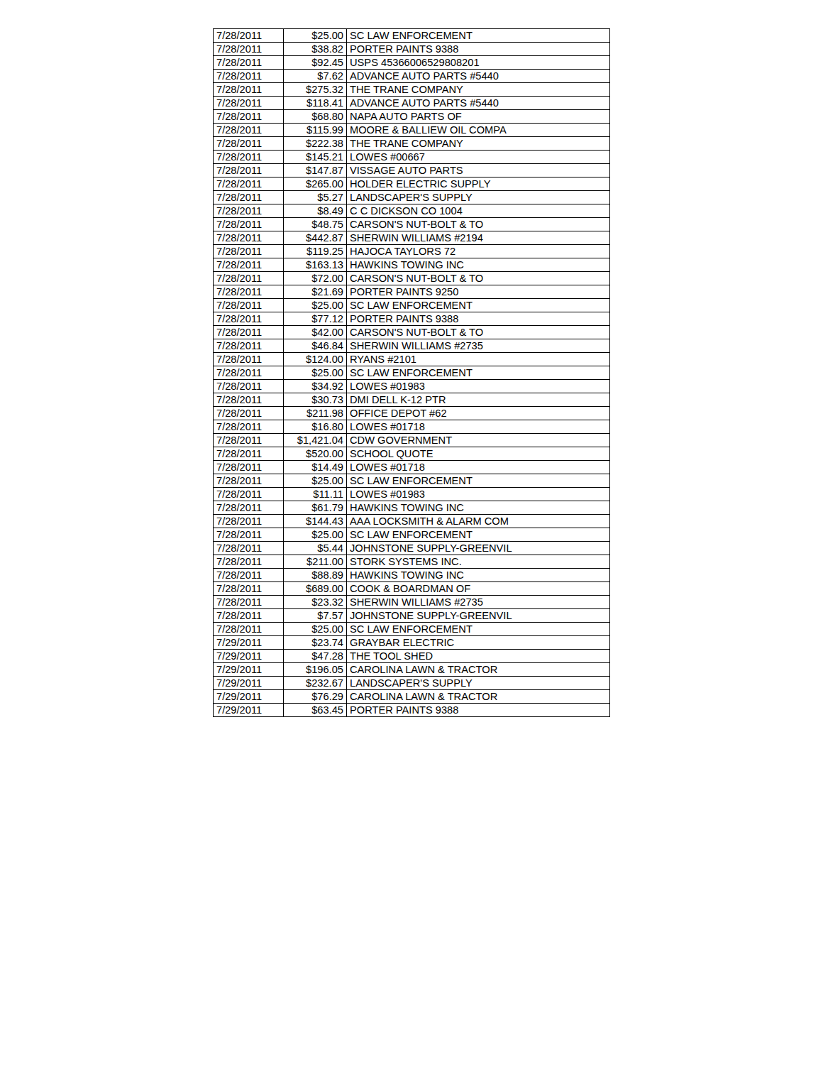| 7/28/2011 | $25.00 | SC LAW ENFORCEMENT |
| 7/28/2011 | $38.82 | PORTER PAINTS 9388 |
| 7/28/2011 | $92.45 | USPS 45366006529808201 |
| 7/28/2011 | $7.62 | ADVANCE AUTO PARTS #5440 |
| 7/28/2011 | $275.32 | THE TRANE COMPANY |
| 7/28/2011 | $118.41 | ADVANCE AUTO PARTS #5440 |
| 7/28/2011 | $68.80 | NAPA AUTO PARTS OF |
| 7/28/2011 | $115.99 | MOORE & BALLIEW OIL COMPA |
| 7/28/2011 | $222.38 | THE TRANE COMPANY |
| 7/28/2011 | $145.21 | LOWES #00667 |
| 7/28/2011 | $147.87 | VISSAGE AUTO PARTS |
| 7/28/2011 | $265.00 | HOLDER ELECTRIC SUPPLY |
| 7/28/2011 | $5.27 | LANDSCAPER'S SUPPLY |
| 7/28/2011 | $8.49 | C C DICKSON CO 1004 |
| 7/28/2011 | $48.75 | CARSON'S NUT-BOLT & TO |
| 7/28/2011 | $442.87 | SHERWIN WILLIAMS #2194 |
| 7/28/2011 | $119.25 | HAJOCA TAYLORS 72 |
| 7/28/2011 | $163.13 | HAWKINS TOWING INC |
| 7/28/2011 | $72.00 | CARSON'S NUT-BOLT & TO |
| 7/28/2011 | $21.69 | PORTER PAINTS 9250 |
| 7/28/2011 | $25.00 | SC LAW ENFORCEMENT |
| 7/28/2011 | $77.12 | PORTER PAINTS 9388 |
| 7/28/2011 | $42.00 | CARSON'S NUT-BOLT & TO |
| 7/28/2011 | $46.84 | SHERWIN WILLIAMS #2735 |
| 7/28/2011 | $124.00 | RYANS #2101 |
| 7/28/2011 | $25.00 | SC LAW ENFORCEMENT |
| 7/28/2011 | $34.92 | LOWES #01983 |
| 7/28/2011 | $30.73 | DMI DELL K-12 PTR |
| 7/28/2011 | $211.98 | OFFICE DEPOT #62 |
| 7/28/2011 | $16.80 | LOWES #01718 |
| 7/28/2011 | $1,421.04 | CDW GOVERNMENT |
| 7/28/2011 | $520.00 | SCHOOL QUOTE |
| 7/28/2011 | $14.49 | LOWES #01718 |
| 7/28/2011 | $25.00 | SC LAW ENFORCEMENT |
| 7/28/2011 | $11.11 | LOWES #01983 |
| 7/28/2011 | $61.79 | HAWKINS TOWING INC |
| 7/28/2011 | $144.43 | AAA LOCKSMITH & ALARM COM |
| 7/28/2011 | $25.00 | SC LAW ENFORCEMENT |
| 7/28/2011 | $5.44 | JOHNSTONE SUPPLY-GREENVIL |
| 7/28/2011 | $211.00 | STORK SYSTEMS INC. |
| 7/28/2011 | $88.89 | HAWKINS TOWING INC |
| 7/28/2011 | $689.00 | COOK & BOARDMAN OF |
| 7/28/2011 | $23.32 | SHERWIN WILLIAMS #2735 |
| 7/28/2011 | $7.57 | JOHNSTONE SUPPLY-GREENVIL |
| 7/28/2011 | $25.00 | SC LAW ENFORCEMENT |
| 7/29/2011 | $23.74 | GRAYBAR ELECTRIC |
| 7/29/2011 | $47.28 | THE TOOL SHED |
| 7/29/2011 | $196.05 | CAROLINA LAWN & TRACTOR |
| 7/29/2011 | $232.67 | LANDSCAPER'S SUPPLY |
| 7/29/2011 | $76.29 | CAROLINA LAWN & TRACTOR |
| 7/29/2011 | $63.45 | PORTER PAINTS 9388 |